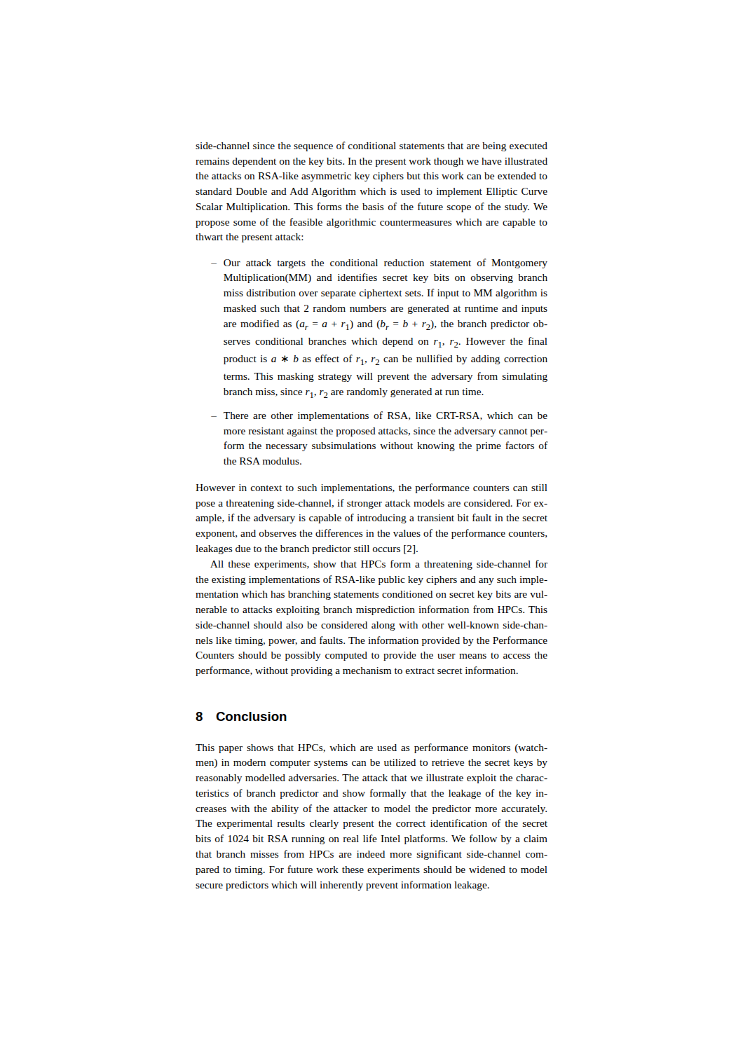side-channel since the sequence of conditional statements that are being executed remains dependent on the key bits. In the present work though we have illustrated the attacks on RSA-like asymmetric key ciphers but this work can be extended to standard Double and Add Algorithm which is used to implement Elliptic Curve Scalar Multiplication. This forms the basis of the future scope of the study. We propose some of the feasible algorithmic countermeasures which are capable to thwart the present attack:
Our attack targets the conditional reduction statement of Montgomery Multiplication(MM) and identifies secret key bits on observing branch miss distribution over separate ciphertext sets. If input to MM algorithm is masked such that 2 random numbers are generated at runtime and inputs are modified as (ar = a + r1) and (br = b + r2), the branch predictor observes conditional branches which depend on r1, r2. However the final product is a ∗ b as effect of r1, r2 can be nullified by adding correction terms. This masking strategy will prevent the adversary from simulating branch miss, since r1, r2 are randomly generated at run time.
There are other implementations of RSA, like CRT-RSA, which can be more resistant against the proposed attacks, since the adversary cannot perform the necessary subsimulations without knowing the prime factors of the RSA modulus.
However in context to such implementations, the performance counters can still pose a threatening side-channel, if stronger attack models are considered. For example, if the adversary is capable of introducing a transient bit fault in the secret exponent, and observes the differences in the values of the performance counters, leakages due to the branch predictor still occurs [2].
All these experiments, show that HPCs form a threatening side-channel for the existing implementations of RSA-like public key ciphers and any such implementation which has branching statements conditioned on secret key bits are vulnerable to attacks exploiting branch misprediction information from HPCs. This side-channel should also be considered along with other well-known side-channels like timing, power, and faults. The information provided by the Performance Counters should be possibly computed to provide the user means to access the performance, without providing a mechanism to extract secret information.
8 Conclusion
This paper shows that HPCs, which are used as performance monitors (watchmen) in modern computer systems can be utilized to retrieve the secret keys by reasonably modelled adversaries. The attack that we illustrate exploit the characteristics of branch predictor and show formally that the leakage of the key increases with the ability of the attacker to model the predictor more accurately. The experimental results clearly present the correct identification of the secret bits of 1024 bit RSA running on real life Intel platforms. We follow by a claim that branch misses from HPCs are indeed more significant side-channel compared to timing. For future work these experiments should be widened to model secure predictors which will inherently prevent information leakage.